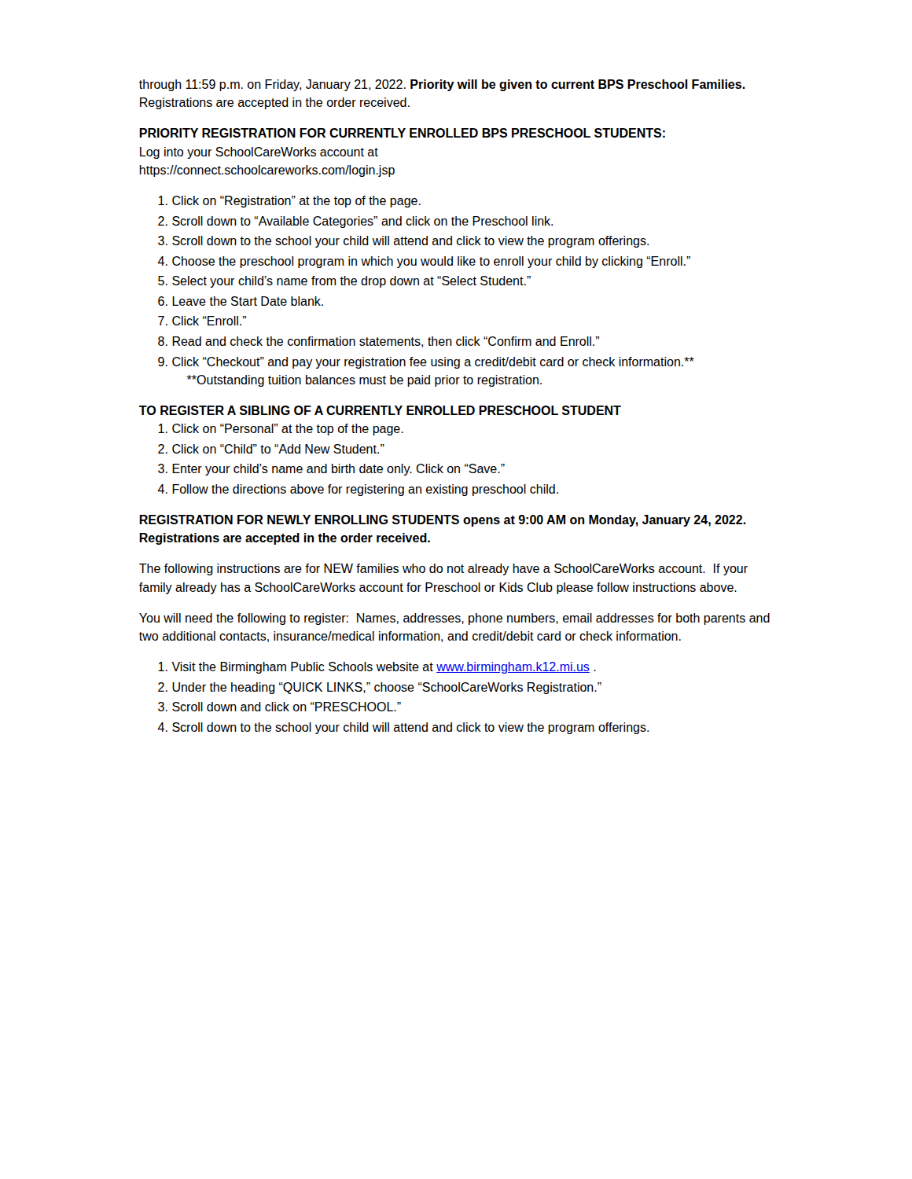through 11:59 p.m. on Friday, January 21, 2022. Priority will be given to current BPS Preschool Families. Registrations are accepted in the order received.
PRIORITY REGISTRATION FOR CURRENTLY ENROLLED BPS PRESCHOOL STUDENTS:
Log into your SchoolCareWorks account at
https://connect.schoolcareworks.com/login.jsp
Click on “Registration” at the top of the page.
Scroll down to “Available Categories” and click on the Preschool link.
Scroll down to the school your child will attend and click to view the program offerings.
Choose the preschool program in which you would like to enroll your child by clicking “Enroll.”
Select your child’s name from the drop down at “Select Student.”
Leave the Start Date blank.
Click “Enroll.”
Read and check the confirmation statements, then click “Confirm and Enroll.”
Click “Checkout” and pay your registration fee using a credit/debit card or check information.**
**Outstanding tuition balances must be paid prior to registration.
TO REGISTER A SIBLING OF A CURRENTLY ENROLLED PRESCHOOL STUDENT
Click on “Personal” at the top of the page.
Click on “Child” to “Add New Student.”
Enter your child’s name and birth date only. Click on “Save.”
Follow the directions above for registering an existing preschool child.
REGISTRATION FOR NEWLY ENROLLING STUDENTS opens at 9:00 AM on Monday, January 24, 2022. Registrations are accepted in the order received.
The following instructions are for NEW families who do not already have a SchoolCareWorks account. If your family already has a SchoolCareWorks account for Preschool or Kids Club please follow instructions above.
You will need the following to register: Names, addresses, phone numbers, email addresses for both parents and two additional contacts, insurance/medical information, and credit/debit card or check information.
Visit the Birmingham Public Schools website at www.birmingham.k12.mi.us .
Under the heading “QUICK LINKS,” choose “SchoolCareWorks Registration.”
Scroll down and click on “PRESCHOOL.”
Scroll down to the school your child will attend and click to view the program offerings.